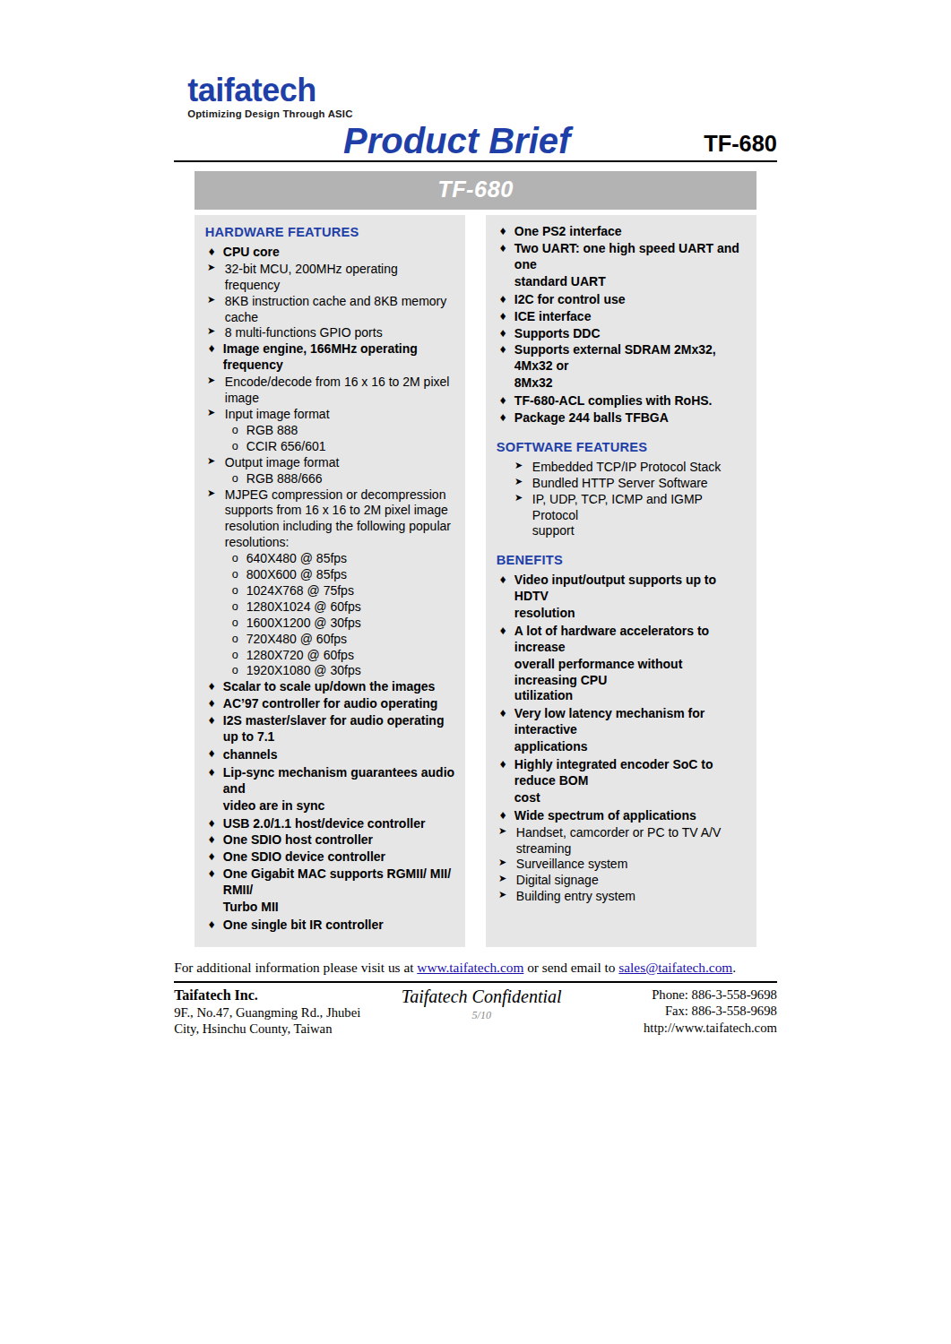taifatech
Optimizing Design Through ASIC
Product Brief
TF-680
TF-680
HARDWARE FEATURES
CPU core
32-bit MCU, 200MHz operating frequency
8KB instruction cache and 8KB memory cache
8 multi-functions GPIO ports
Image engine, 166MHz operating frequency
Encode/decode from 16 x 16 to 2M pixel
image
Input image format
RGB 888
CCIR 656/601
Output image format
RGB 888/666
MJPEG compression or decompression
supports from 16 x 16 to 2M pixel image
resolution including the following popular
resolutions:
640X480 @ 85fps
800X600 @ 85fps
1024X768 @ 75fps
1280X1024 @ 60fps
1600X1200 @ 30fps
720X480 @ 60fps
1280X720 @ 60fps
1920X1080 @ 30fps
Scalar to scale up/down the images
AC’97 controller for audio operating
I2S master/slaver for audio operating up to 7.1
channels
Lip-sync mechanism guarantees audio and
video are in sync
USB 2.0/1.1 host/device controller
One SDIO host controller
One SDIO device controller
One Gigabit MAC supports RGMII/ MII/ RMII/
Turbo MII
One single bit IR controller
One PS2 interface
Two UART: one high speed UART and one
standard UART
I2C for control use
ICE interface
Supports DDC
Supports external SDRAM 2Mx32, 4Mx32 or
8Mx32
TF-680-ACL complies with RoHS.
Package 244 balls TFBGA
SOFTWARE FEATURES
Embedded TCP/IP Protocol Stack
Bundled HTTP Server Software
IP, UDP, TCP, ICMP and IGMP Protocol
support
BENEFITS
Video input/output supports up to HDTV
resolution
A lot of hardware accelerators to increase
overall performance without increasing CPU
utilization
Very low latency mechanism for interactive
applications
Highly integrated encoder SoC to reduce BOM
cost
Wide spectrum of applications
Handset, camcorder or PC to TV A/V streaming
Surveillance system
Digital signage
Building entry system
For additional information please visit us at www.taifatech.com or send email to sales@taifatech.com.
Taifatech Inc.
9F., No.47, Guangming Rd., Jhubei
City, Hsinchu County, Taiwan
Taifatech Confidential 5/10
Phone: 886-3-558-9698
Fax: 886-3-558-9698
http://www.taifatech.com